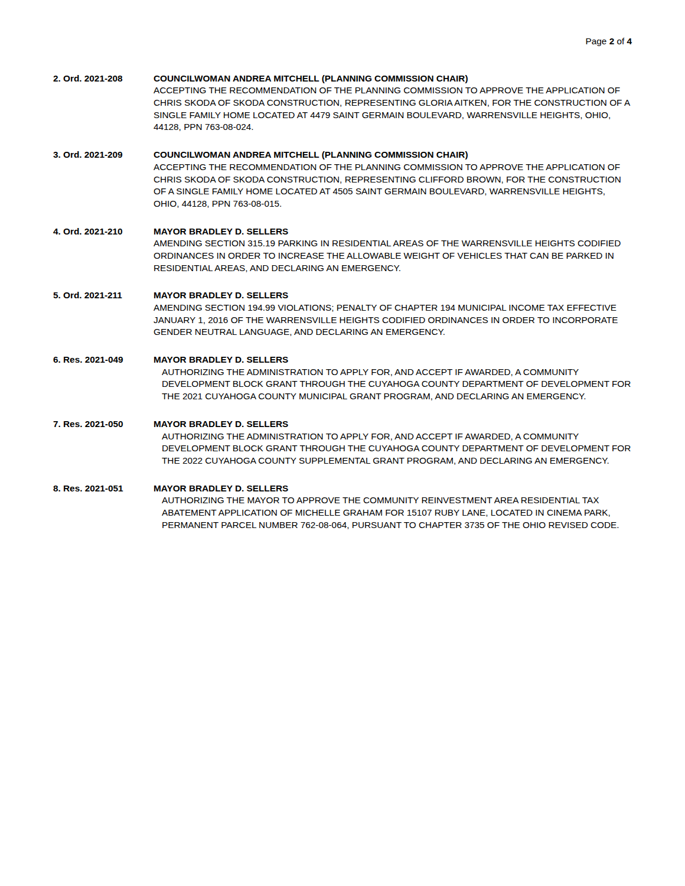Page 2 of 4
2. Ord. 2021-208
COUNCILWOMAN ANDREA MITCHELL (PLANNING COMMISSION CHAIR)
ACCEPTING THE RECOMMENDATION OF THE PLANNING COMMISSION TO APPROVE THE APPLICATION OF CHRIS SKODA OF SKODA CONSTRUCTION, REPRESENTING GLORIA AITKEN, FOR THE CONSTRUCTION OF A SINGLE FAMILY HOME LOCATED AT 4479 SAINT GERMAIN BOULEVARD, WARRENSVILLE HEIGHTS, OHIO, 44128, PPN 763-08-024.
3. Ord. 2021-209
COUNCILWOMAN ANDREA MITCHELL (PLANNING COMMISSION CHAIR)
ACCEPTING THE RECOMMENDATION OF THE PLANNING COMMISSION TO APPROVE THE APPLICATION OF CHRIS SKODA OF SKODA CONSTRUCTION, REPRESENTING CLIFFORD BROWN, FOR THE CONSTRUCTION OF A SINGLE FAMILY HOME LOCATED AT 4505 SAINT GERMAIN BOULEVARD, WARRENSVILLE HEIGHTS, OHIO, 44128, PPN 763-08-015.
4. Ord. 2021-210
MAYOR BRADLEY D. SELLERS
AMENDING SECTION 315.19 PARKING IN RESIDENTIAL AREAS OF THE WARRENSVILLE HEIGHTS CODIFIED ORDINANCES IN ORDER TO INCREASE THE ALLOWABLE WEIGHT OF VEHICLES THAT CAN BE PARKED IN RESIDENTIAL AREAS, AND DECLARING AN EMERGENCY.
5. Ord. 2021-211
MAYOR BRADLEY D. SELLERS
AMENDING SECTION 194.99 VIOLATIONS; PENALTY OF CHAPTER 194 MUNICIPAL INCOME TAX EFFECTIVE JANUARY 1, 2016 OF THE WARRENSVILLE HEIGHTS CODIFIED ORDINANCES IN ORDER TO INCORPORATE GENDER NEUTRAL LANGUAGE, AND DECLARING AN EMERGENCY.
6. Res. 2021-049
MAYOR BRADLEY D. SELLERS
AUTHORIZING THE ADMINISTRATION TO APPLY FOR, AND ACCEPT IF AWARDED, A COMMUNITY DEVELOPMENT BLOCK GRANT THROUGH THE CUYAHOGA COUNTY DEPARTMENT OF DEVELOPMENT FOR THE 2021 CUYAHOGA COUNTY MUNICIPAL GRANT PROGRAM, AND DECLARING AN EMERGENCY.
7. Res. 2021-050
MAYOR BRADLEY D. SELLERS
AUTHORIZING THE ADMINISTRATION TO APPLY FOR, AND ACCEPT IF AWARDED, A COMMUNITY DEVELOPMENT BLOCK GRANT THROUGH THE CUYAHOGA COUNTY DEPARTMENT OF DEVELOPMENT FOR THE 2022 CUYAHOGA COUNTY SUPPLEMENTAL GRANT PROGRAM, AND DECLARING AN EMERGENCY.
8. Res. 2021-051
MAYOR BRADLEY D. SELLERS
AUTHORIZING THE MAYOR TO APPROVE THE COMMUNITY REINVESTMENT AREA RESIDENTIAL TAX ABATEMENT APPLICATION OF MICHELLE GRAHAM FOR 15107 RUBY LANE, LOCATED IN CINEMA PARK, PERMANENT PARCEL NUMBER 762-08-064, PURSUANT TO CHAPTER 3735 OF THE OHIO REVISED CODE.